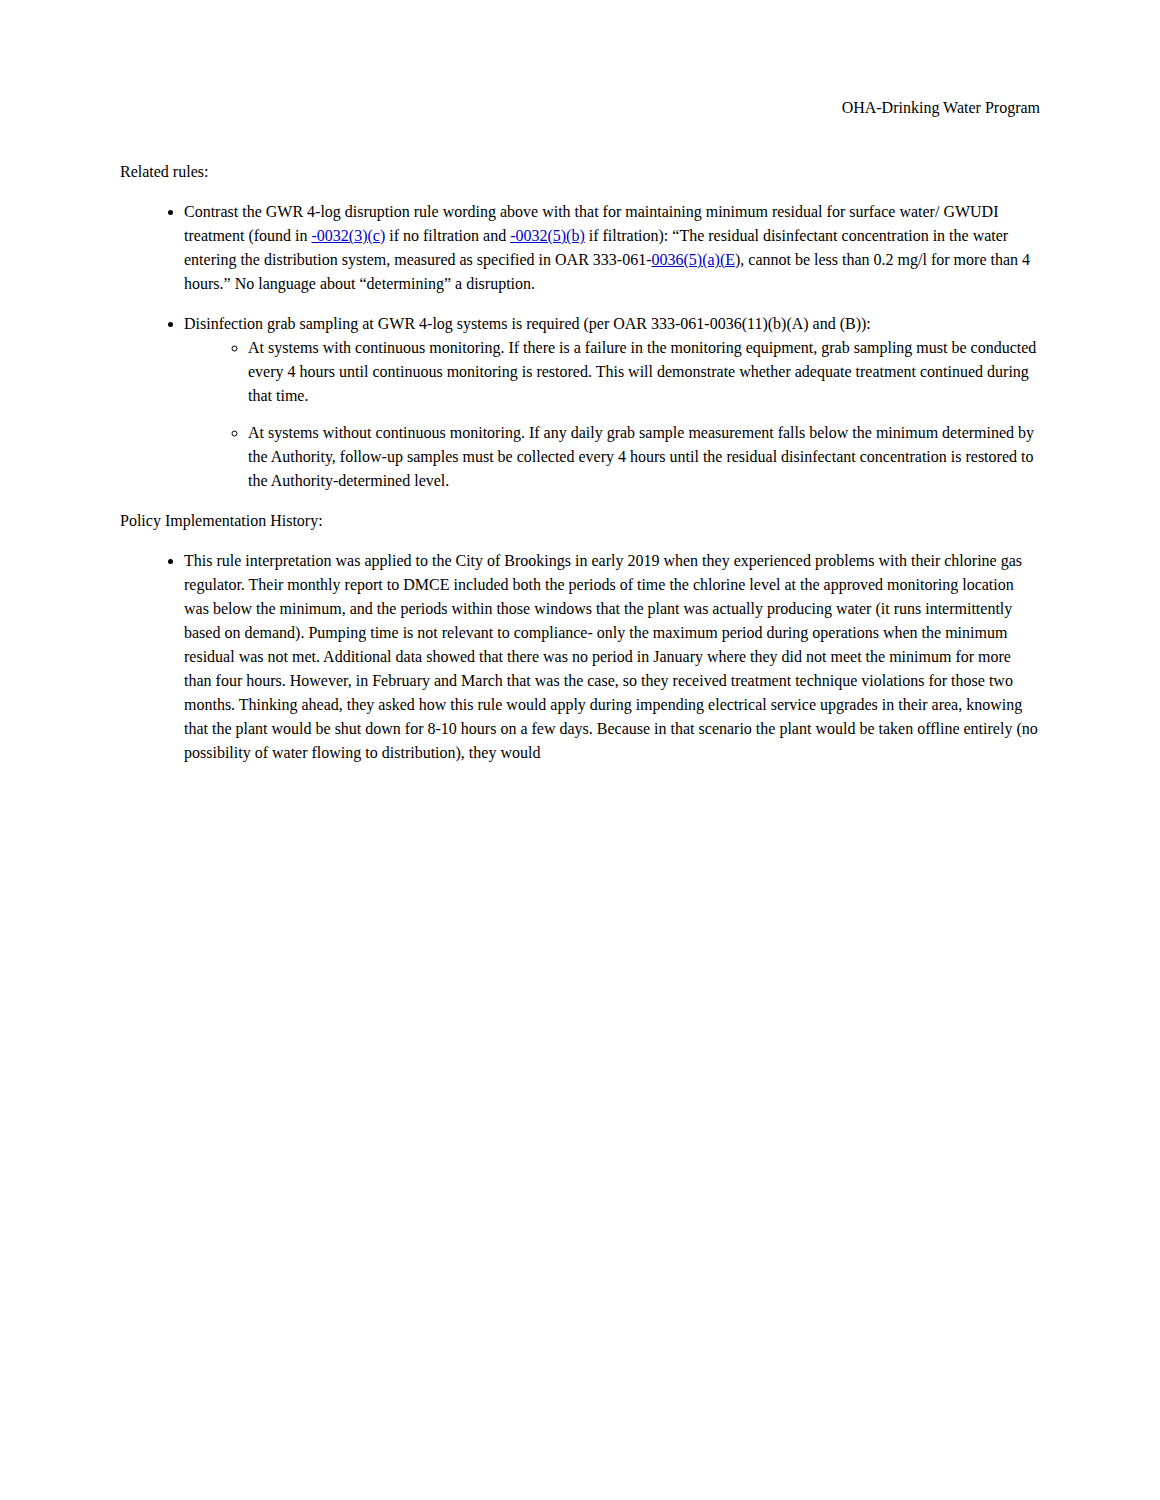OHA-Drinking Water Program
Related rules:
Contrast the GWR 4-log disruption rule wording above with that for maintaining minimum residual for surface water/ GWUDI treatment (found in -0032(3)(c) if no filtration and -0032(5)(b) if filtration): “The residual disinfectant concentration in the water entering the distribution system, measured as specified in OAR 333-061-0036(5)(a)(E), cannot be less than 0.2 mg/l for more than 4 hours.” No language about “determining” a disruption.
Disinfection grab sampling at GWR 4-log systems is required (per OAR 333-061-0036(11)(b)(A) and (B)):
At systems with continuous monitoring. If there is a failure in the monitoring equipment, grab sampling must be conducted every 4 hours until continuous monitoring is restored. This will demonstrate whether adequate treatment continued during that time.
At systems without continuous monitoring. If any daily grab sample measurement falls below the minimum determined by the Authority, follow-up samples must be collected every 4 hours until the residual disinfectant concentration is restored to the Authority-determined level.
Policy Implementation History:
This rule interpretation was applied to the City of Brookings in early 2019 when they experienced problems with their chlorine gas regulator. Their monthly report to DMCE included both the periods of time the chlorine level at the approved monitoring location was below the minimum, and the periods within those windows that the plant was actually producing water (it runs intermittently based on demand). Pumping time is not relevant to compliance- only the maximum period during operations when the minimum residual was not met. Additional data showed that there was no period in January where they did not meet the minimum for more than four hours. However, in February and March that was the case, so they received treatment technique violations for those two months. Thinking ahead, they asked how this rule would apply during impending electrical service upgrades in their area, knowing that the plant would be shut down for 8-10 hours on a few days. Because in that scenario the plant would be taken offline entirely (no possibility of water flowing to distribution), they would